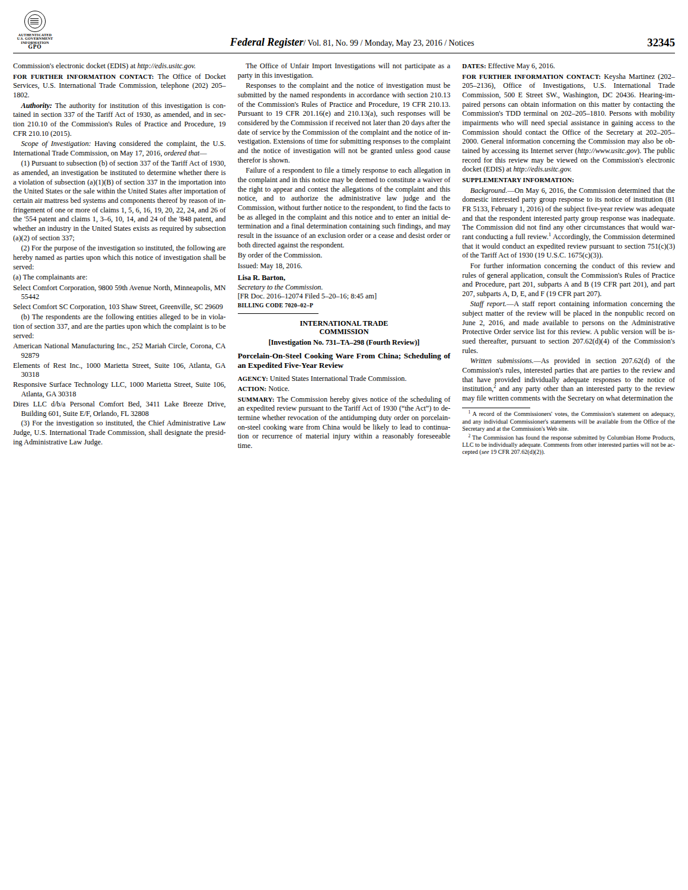Authenticated
U.S. Government
Information
GPO
Federal Register/ Vol. 81, No. 99 / Monday, May 23, 2016 / Notices
32345
Commission's electronic docket (EDIS) at http://edis.usitc.gov.
For Further Information Contact: The Office of Docket Services, U.S. International Trade Commission, telephone (202) 205–1802.
Authority: The authority for institution of this investigation is contained in section 337 of the Tariff Act of 1930, as amended, and in section 210.10 of the Commission's Rules of Practice and Procedure, 19 CFR 210.10 (2015).
Scope of Investigation: Having considered the complaint, the U.S. International Trade Commission, on May 17, 2016, ordered that—
(1) Pursuant to subsection (b) of section 337 of the Tariff Act of 1930, as amended, an investigation be instituted to determine whether there is a violation of subsection (a)(1)(B) of section 337 in the importation into the United States or the sale within the United States after importation of certain air mattress bed systems and components thereof by reason of infringement of one or more of claims 1, 5, 6, 16, 19, 20, 22, 24, and 26 of the '554 patent and claims 1, 3–6, 10, 14, and 24 of the '848 patent, and whether an industry in the United States exists as required by subsection (a)(2) of section 337;
(2) For the purpose of the investigation so instituted, the following are hereby named as parties upon which this notice of investigation shall be served:
(a) The complainants are:
Select Comfort Corporation, 9800 59th Avenue North, Minneapolis, MN 55442
Select Comfort SC Corporation, 103 Shaw Street, Greenville, SC 29609
(b) The respondents are the following entities alleged to be in violation of section 337, and are the parties upon which the complaint is to be served:
American National Manufacturing Inc., 252 Mariah Circle, Corona, CA 92879
Elements of Rest Inc., 1000 Marietta Street, Suite 106, Atlanta, GA 30318
Responsive Surface Technology LLC, 1000 Marietta Street, Suite 106, Atlanta, GA 30318
Dires LLC d/b/a Personal Comfort Bed, 3411 Lake Breeze Drive, Building 601, Suite E/F, Orlando, FL 32808
(3) For the investigation so instituted, the Chief Administrative Law Judge, U.S. International Trade Commission, shall designate the presiding Administrative Law Judge.
The Office of Unfair Import Investigations will not participate as a party in this investigation.
Responses to the complaint and the notice of investigation must be submitted by the named respondents in accordance with section 210.13 of the Commission's Rules of Practice and Procedure, 19 CFR 210.13. Pursuant to 19 CFR 201.16(e) and 210.13(a), such responses will be considered by the Commission if received not later than 20 days after the date of service by the Commission of the complaint and the notice of investigation. Extensions of time for submitting responses to the complaint and the notice of investigation will not be granted unless good cause therefor is shown.
Failure of a respondent to file a timely response to each allegation in the complaint and in this notice may be deemed to constitute a waiver of the right to appear and contest the allegations of the complaint and this notice, and to authorize the administrative law judge and the Commission, without further notice to the respondent, to find the facts to be as alleged in the complaint and this notice and to enter an initial determination and a final determination containing such findings, and may result in the issuance of an exclusion order or a cease and desist order or both directed against the respondent.
By order of the Commission.
Issued: May 18, 2016.
Lisa R. Barton,
Secretary to the Commission.
[FR Doc. 2016–12074 Filed 5–20–16; 8:45 am]
BILLING CODE 7020–02–P
INTERNATIONAL TRADE
COMMISSION
[Investigation No. 731–TA–298 (Fourth Review)]
Porcelain-On-Steel Cooking Ware From China; Scheduling of an Expedited Five-Year Review
Agency: United States International Trade Commission.
Action: Notice.
Summary: The Commission hereby gives notice of the scheduling of an expedited review pursuant to the Tariff Act of 1930 (“the Act”) to determine whether revocation of the antidumping duty order on porcelain-on-steel cooking ware from China would be likely to lead to continuation or recurrence of material injury within a reasonably foreseeable time.
Dates: Effective May 6, 2016.
For Further Information Contact: Keysha Martinez (202–205–2136), Office of Investigations, U.S. International Trade Commission, 500 E Street SW., Washington, DC 20436. Hearing-impaired persons can obtain information on this matter by contacting the Commission's TDD terminal on 202–205–1810. Persons with mobility impairments who will need special assistance in gaining access to the Commission should contact the Office of the Secretary at 202–205–2000. General information concerning the Commission may also be obtained by accessing its Internet server (http://www.usitc.gov). The public record for this review may be viewed on the Commission's electronic docket (EDIS) at http://edis.usitc.gov.
Supplementary Information:
Background.—On May 6, 2016, the Commission determined that the domestic interested party group response to its notice of institution (81 FR 5133, February 1, 2016) of the subject five-year review was adequate and that the respondent interested party group response was inadequate. The Commission did not find any other circumstances that would warrant conducting a full review.1 Accordingly, the Commission determined that it would conduct an expedited review pursuant to section 751(c)(3) of the Tariff Act of 1930 (19 U.S.C. 1675(c)(3)).
For further information concerning the conduct of this review and rules of general application, consult the Commission's Rules of Practice and Procedure, part 201, subparts A and B (19 CFR part 201), and part 207, subparts A, D, E, and F (19 CFR part 207).
Staff report.—A staff report containing information concerning the subject matter of the review will be placed in the nonpublic record on June 2, 2016, and made available to persons on the Administrative Protective Order service list for this review. A public version will be issued thereafter, pursuant to section 207.62(d)(4) of the Commission's rules.
Written submissions.—As provided in section 207.62(d) of the Commission's rules, interested parties that are parties to the review and that have provided individually adequate responses to the notice of institution,2 and any party other than an interested party to the review may file written comments with the Secretary on what determination the
1 A record of the Commissioners' votes, the Commission's statement on adequacy, and any individual Commissioner's statements will be available from the Office of the Secretary and at the Commission's Web site.
2 The Commission has found the response submitted by Columbian Home Products, LLC to be individually adequate. Comments from other interested parties will not be accepted (see 19 CFR 207.62(d)(2)).